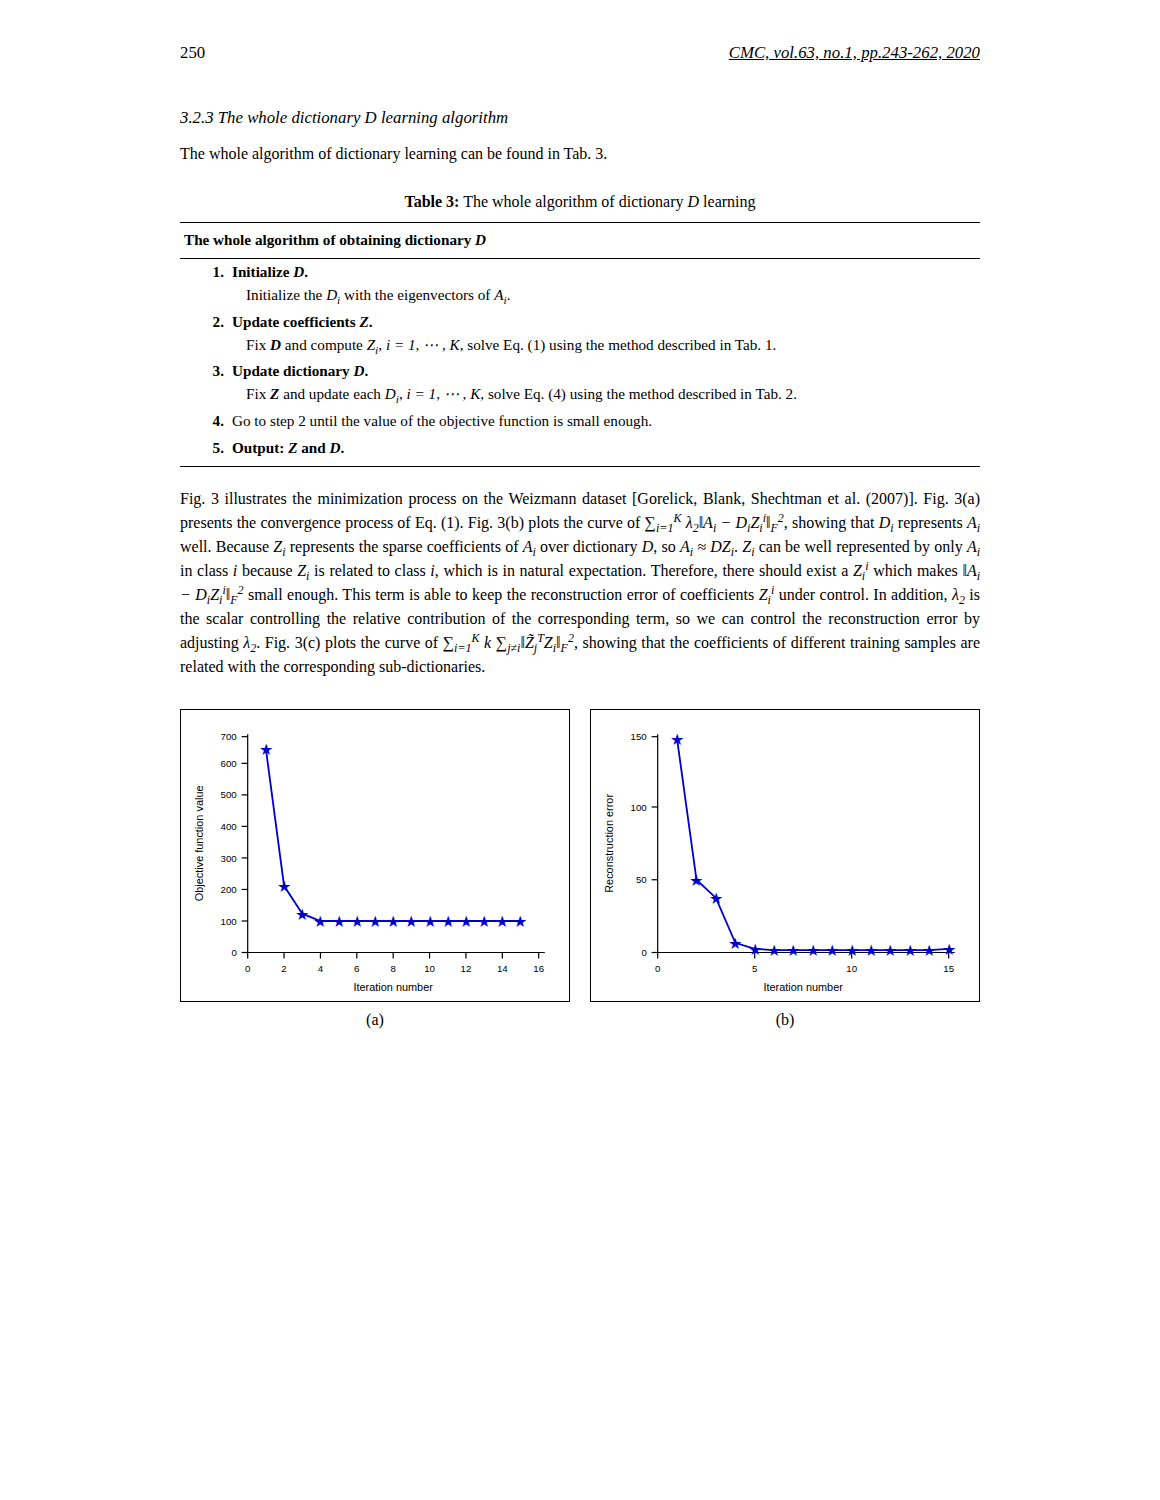250 CMC, vol.63, no.1, pp.243-262, 2020
3.2.3 The whole dictionary D learning algorithm
The whole algorithm of dictionary learning can be found in Tab. 3.
Table 3: The whole algorithm of dictionary D learning
| The whole algorithm of obtaining dictionary D |
| --- |
| 1. | Initialize D . Initialize the D i with the eigenvectors of A i . |
| 2. | Update coefficients Z . Fix D and compute Z i , i = 1, ⋯ , K , solve Eq. (1) using the method described in Tab. 1. |
| 3. | Update dictionary D . Fix Z and update each D i , i = 1, ⋯ , K , solve Eq. (4) using the method described in Tab. 2. |
| 4. | Go to step 2 until the value of the objective function is small enough. |
| 5. | Output: Z and D . |
Fig. 3 illustrates the minimization process on the Weizmann dataset [Gorelick, Blank, Shechtman et al. (2007)]. Fig. 3(a) presents the convergence process of Eq. (1). Fig. 3(b) plots the curve of ∑i=1K λ2‖Ai − DiZii‖F2, showing that Di represents Ai well. Because Zi represents the sparse coefficients of Ai over dictionary D, so Ai ≈ DZi. Zi can be well represented by only Ai in class i because Zi is related to class i, which is in natural expectation. Therefore, there should exist a Zii which makes ‖Ai − DiZii‖F2 small enough. This term is able to keep the reconstruction error of coefficients Zii under control. In addition, λ2 is the scalar controlling the relative contribution of the corresponding term, so we can control the reconstruction error by adjusting λ2. Fig. 3(c) plots the curve of ∑i=1K k ∑j≠i‖Z̃jTZi‖F2, showing that the coefficients of different training samples are related with the corresponding sub-dictionaries.
0 100 200 300 400 500 600 700 0 2 4 6 8 10 12 14 16 Iteration number Objective function value ★ ★ ★ ★ ★ ★ ★ ★ ★ ★ ★ ★ ★ ★ ★
(a)
0 50 100 150 0 5 10 15 Iteration number Reconstruction error ★ ★ ★ ★ ★ ★ ★ ★ ★ ★ ★ ★ ★ ★ ★
(b)